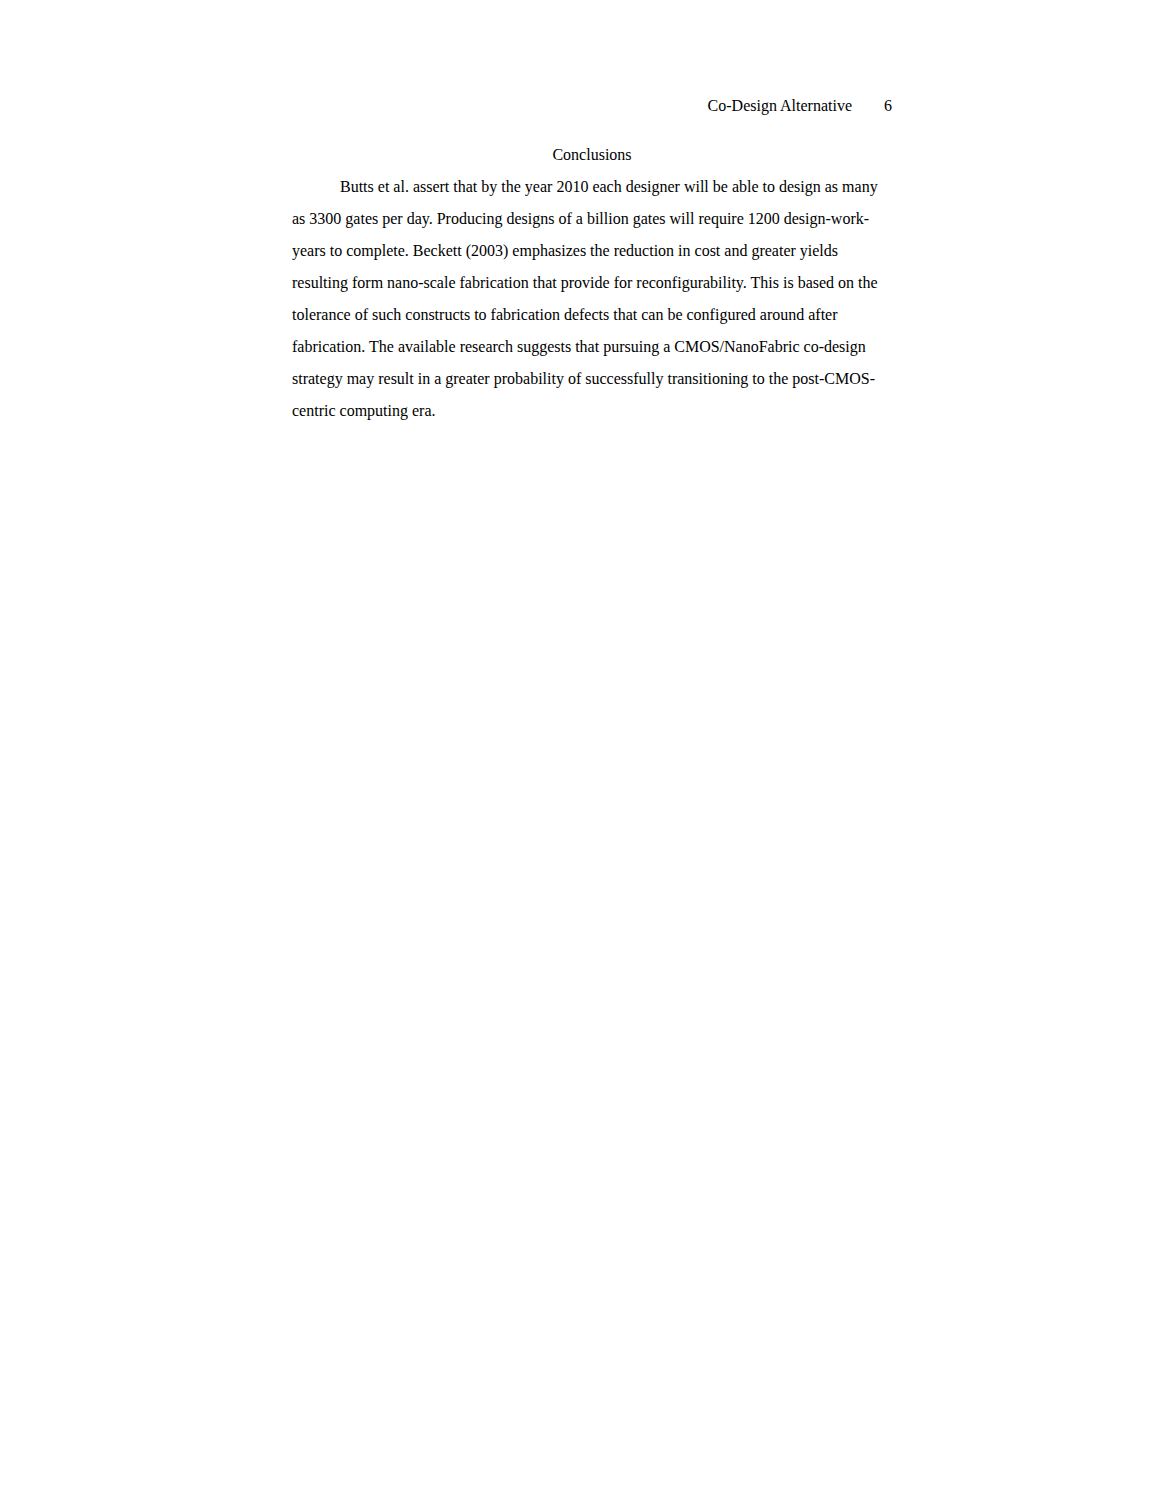Co-Design Alternative 6
Conclusions
Butts et al. assert that by the year 2010 each designer will be able to design as many as 3300 gates per day. Producing designs of a billion gates will require 1200 design-work-years to complete. Beckett (2003) emphasizes the reduction in cost and greater yields resulting form nano-scale fabrication that provide for reconfigurability. This is based on the tolerance of such constructs to fabrication defects that can be configured around after fabrication. The available research suggests that pursuing a CMOS/NanoFabric co-design strategy may result in a greater probability of successfully transitioning to the post-CMOS-centric computing era.